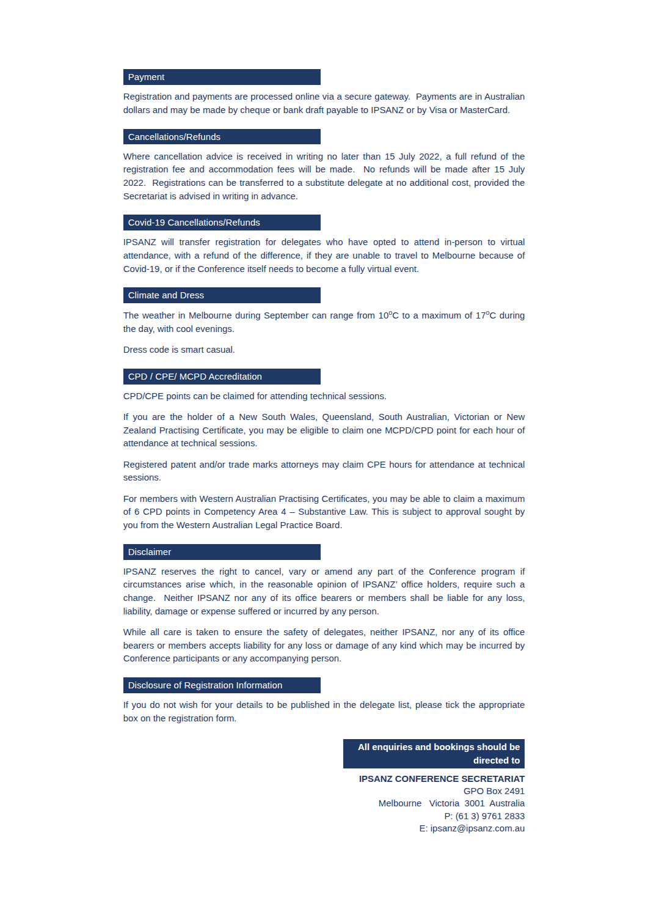Payment
Registration and payments are processed online via a secure gateway. Payments are in Australian dollars and may be made by cheque or bank draft payable to IPSANZ or by Visa or MasterCard.
Cancellations/Refunds
Where cancellation advice is received in writing no later than 15 July 2022, a full refund of the registration fee and accommodation fees will be made. No refunds will be made after 15 July 2022. Registrations can be transferred to a substitute delegate at no additional cost, provided the Secretariat is advised in writing in advance.
Covid-19 Cancellations/Refunds
IPSANZ will transfer registration for delegates who have opted to attend in-person to virtual attendance, with a refund of the difference, if they are unable to travel to Melbourne because of Covid-19, or if the Conference itself needs to become a fully virtual event.
Climate and Dress
The weather in Melbourne during September can range from 10oC to a maximum of 17oC during the day, with cool evenings.
Dress code is smart casual.
CPD / CPE/ MCPD Accreditation
CPD/CPE points can be claimed for attending technical sessions.
If you are the holder of a New South Wales, Queensland, South Australian, Victorian or New Zealand Practising Certificate, you may be eligible to claim one MCPD/CPD point for each hour of attendance at technical sessions.
Registered patent and/or trade marks attorneys may claim CPE hours for attendance at technical sessions.
For members with Western Australian Practising Certificates, you may be able to claim a maximum of 6 CPD points in Competency Area 4 – Substantive Law. This is subject to approval sought by you from the Western Australian Legal Practice Board.
Disclaimer
IPSANZ reserves the right to cancel, vary or amend any part of the Conference program if circumstances arise which, in the reasonable opinion of IPSANZ’ office holders, require such a change. Neither IPSANZ nor any of its office bearers or members shall be liable for any loss, liability, damage or expense suffered or incurred by any person.
While all care is taken to ensure the safety of delegates, neither IPSANZ, nor any of its office bearers or members accepts liability for any loss or damage of any kind which may be incurred by Conference participants or any accompanying person.
Disclosure of Registration Information
If you do not wish for your details to be published in the delegate list, please tick the appropriate box on the registration form.
All enquiries and bookings should be directed to
IPSANZ CONFERENCE SECRETARIAT
GPO Box 2491
Melbourne Victoria 3001 Australia
P: (61 3) 9761 2833
E: ipsanz@ipsanz.com.au